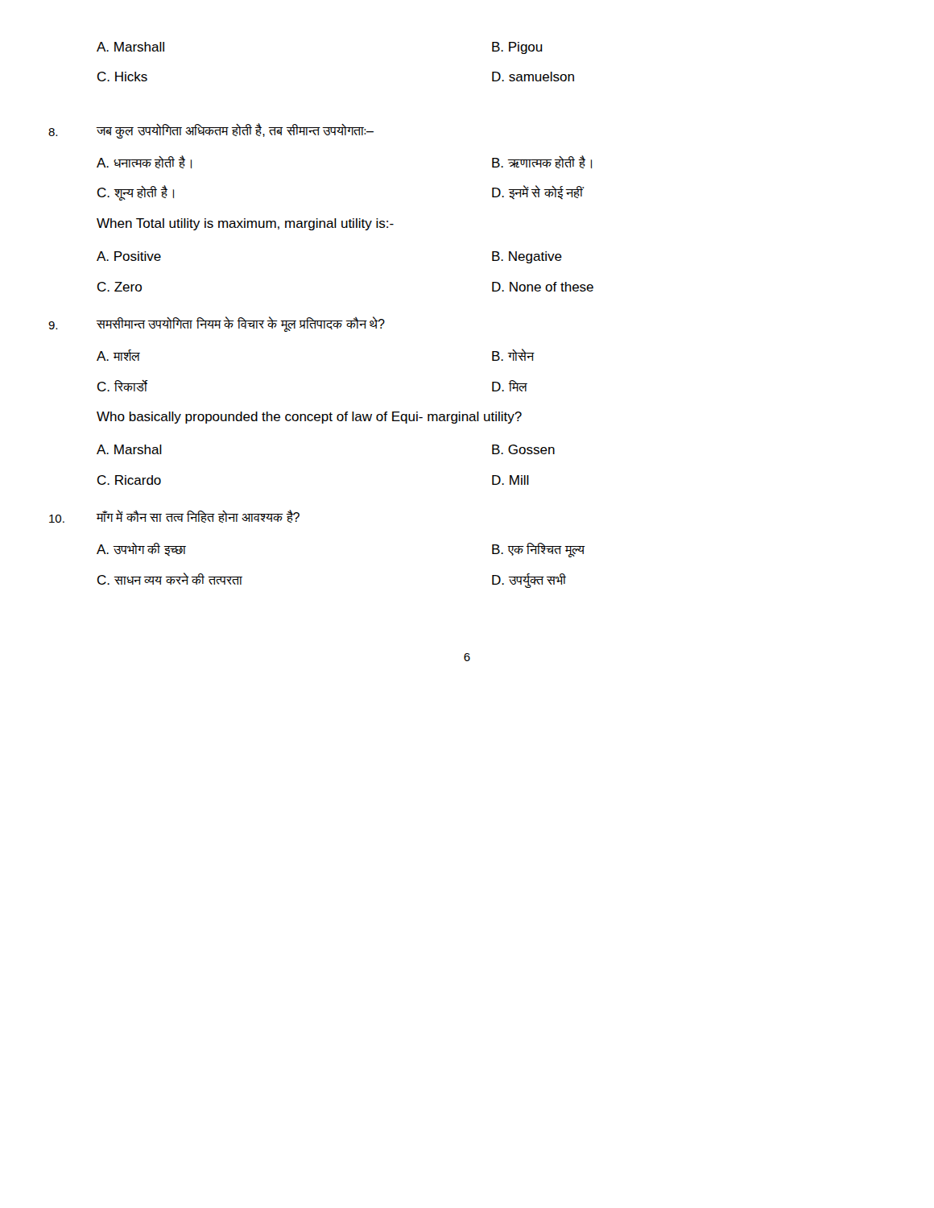A. Marshall
B. Pigou
C. Hicks
D. samuelson
8.
जब कुल उपयोगिता अधिकतम होती है, तब सीमान्त उपयोगताः–
A. धनात्मक होती है।
B. ऋणात्मक होती है।
C. शून्य होती है।
D. इनमें से कोई नहीं
When Total utility is maximum, marginal utility is:-
A. Positive
B. Negative
C. Zero
D. None of these
9.
समसीमान्त उपयोगिता नियम के विचार के मूल प्रतिपादक कौन थे?
A. मार्शल
B. गोसेन
C. रिकार्डो
D. मिल
Who basically propounded the concept of law of Equi- marginal utility?
A. Marshal
B. Gossen
C. Ricardo
D. Mill
10.
माँग में कौन सा तत्व निहित होना आवश्यक है?
A. उपभोग की इच्छा
B. एक निश्चित मूल्य
C. साधन व्यय करने की तत्परता
D. उपर्युक्त सभी
6